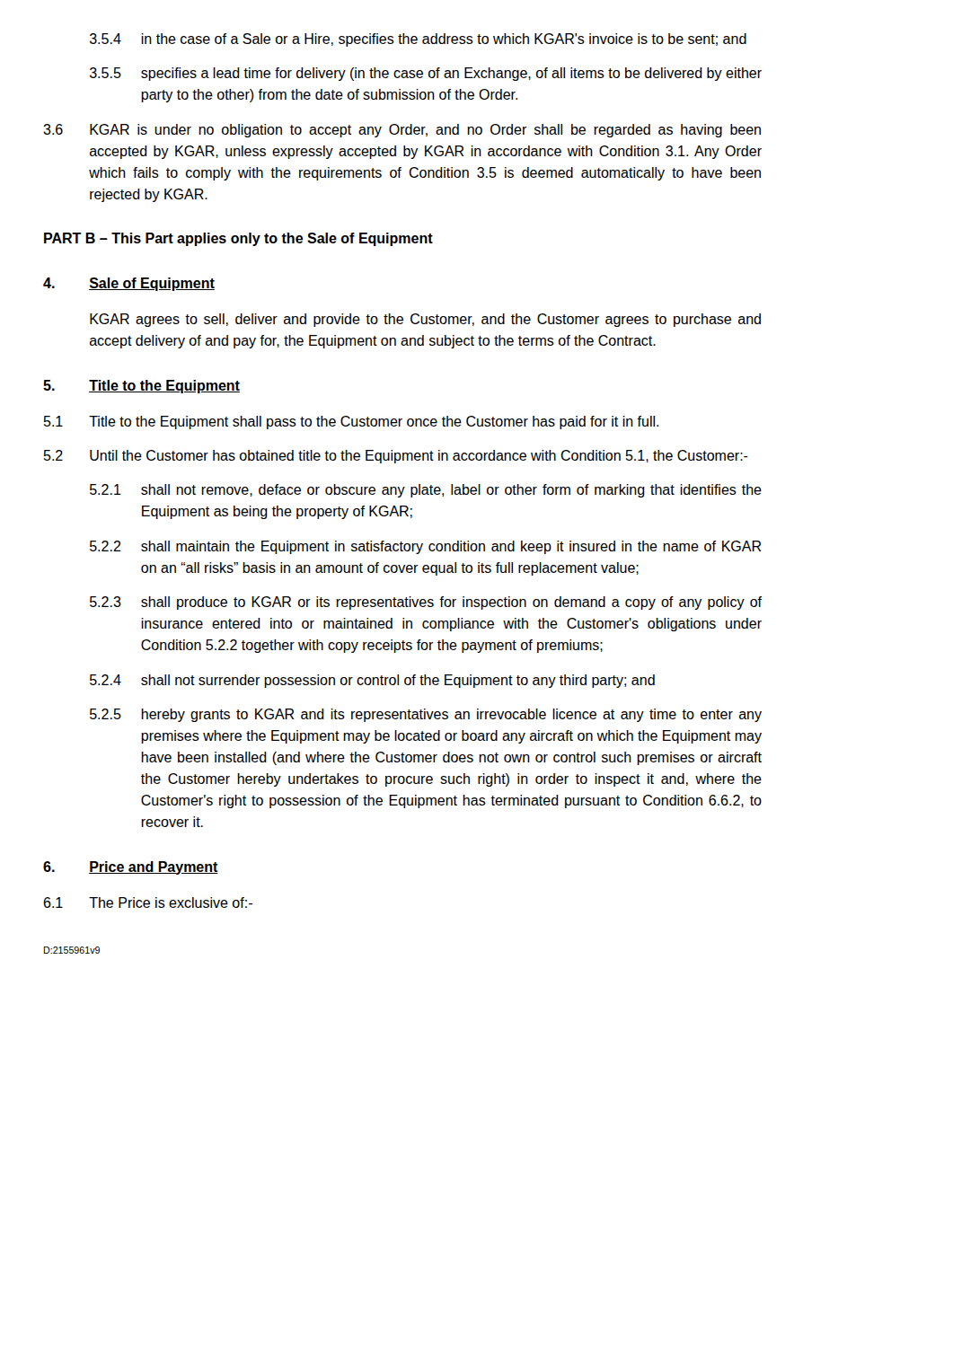3.5.4
in the case of a Sale or a Hire, specifies the address to which KGAR's invoice is to be sent; and
3.5.5
specifies a lead time for delivery (in the case of an Exchange, of all items to be delivered by either party to the other) from the date of submission of the Order.
3.6
KGAR is under no obligation to accept any Order, and no Order shall be regarded as having been accepted by KGAR, unless expressly accepted by KGAR in accordance with Condition 3.1. Any Order which fails to comply with the requirements of Condition 3.5 is deemed automatically to have been rejected by KGAR.
PART B – This Part applies only to the Sale of Equipment
4.
Sale of Equipment
KGAR agrees to sell, deliver and provide to the Customer, and the Customer agrees to purchase and accept delivery of and pay for, the Equipment on and subject to the terms of the Contract.
5.
Title to the Equipment
5.1
Title to the Equipment shall pass to the Customer once the Customer has paid for it in full.
5.2
Until the Customer has obtained title to the Equipment in accordance with Condition 5.1, the Customer:-
5.2.1
shall not remove, deface or obscure any plate, label or other form of marking that identifies the Equipment as being the property of KGAR;
5.2.2
shall maintain the Equipment in satisfactory condition and keep it insured in the name of KGAR on an “all risks” basis in an amount of cover equal to its full replacement value;
5.2.3
shall produce to KGAR or its representatives for inspection on demand a copy of any policy of insurance entered into or maintained in compliance with the Customer's obligations under Condition 5.2.2 together with copy receipts for the payment of premiums;
5.2.4
shall not surrender possession or control of the Equipment to any third party; and
5.2.5
hereby grants to KGAR and its representatives an irrevocable licence at any time to enter any premises where the Equipment may be located or board any aircraft on which the Equipment may have been installed (and where the Customer does not own or control such premises or aircraft the Customer hereby undertakes to procure such right) in order to inspect it and, where the Customer's right to possession of the Equipment has terminated pursuant to Condition 6.6.2, to recover it.
6.
Price and Payment
6.1
The Price is exclusive of:-
D:2155961v9